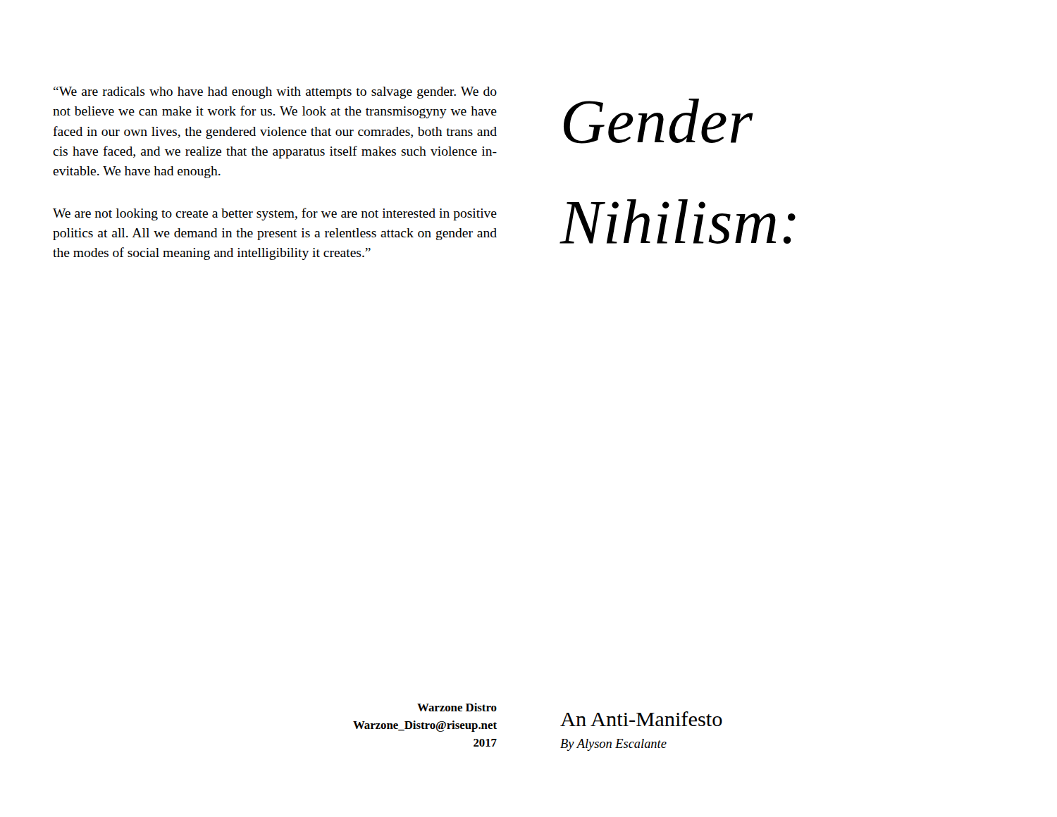“We are radicals who have had enough with attempts to salvage gender. We do not believe we can make it work for us. We look at the transmisogyny we have faced in our own lives, the gendered violence that our comrades, both trans and cis have faced, and we realize that the apparatus itself makes such violence inevitable. We have had enough.
We are not looking to create a better system, for we are not interested in positive politics at all. All we demand in the present is a relentless attack on gender and the modes of social meaning and intelligibility it creates.”
Warzone Distro
Warzone_Distro@riseup.net 2017
Gender Nihilism:
An Anti-Manifesto
By Alyson Escalante